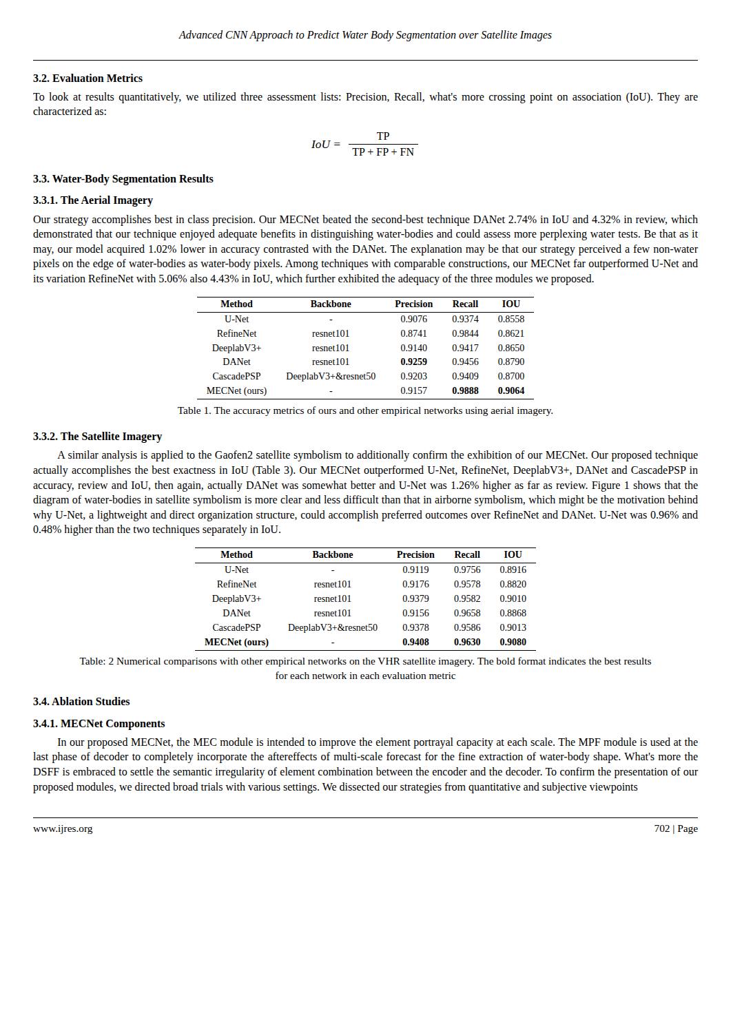Advanced CNN Approach to Predict Water Body Segmentation over Satellite Images
3.2. Evaluation Metrics
To look at results quantitatively, we utilized three assessment lists: Precision, Recall, what's more crossing point on association (IoU). They are characterized as:
IoU = TP TP + FP + FN
3.3. Water-Body Segmentation Results
3.3.1. The Aerial Imagery
Our strategy accomplishes best in class precision. Our MECNet beated the second-best technique DANet 2.74% in IoU and 4.32% in review, which demonstrated that our technique enjoyed adequate benefits in distinguishing water-bodies and could assess more perplexing water tests. Be that as it may, our model acquired 1.02% lower in accuracy contrasted with the DANet. The explanation may be that our strategy perceived a few non-water pixels on the edge of water-bodies as water-body pixels. Among techniques with comparable constructions, our MECNet far outperformed U-Net and its variation RefineNet with 5.06% also 4.43% in IoU, which further exhibited the adequacy of the three modules we proposed.
| Method | Backbone | Precision | Recall | IOU |
| --- | --- | --- | --- | --- |
| U-Net | - | 0.9076 | 0.9374 | 0.8558 |
| RefineNet | resnet101 | 0.8741 | 0.9844 | 0.8621 |
| DeeplabV3+ | resnet101 | 0.9140 | 0.9417 | 0.8650 |
| DANet | resnet101 | 0.9259 | 0.9456 | 0.8790 |
| CascadePSP | DeeplabV3+&resnet50 | 0.9203 | 0.9409 | 0.8700 |
| MECNet (ours) | - | 0.9157 | 0.9888 | 0.9064 |
Table 1. The accuracy metrics of ours and other empirical networks using aerial imagery.
3.3.2. The Satellite Imagery
A similar analysis is applied to the Gaofen2 satellite symbolism to additionally confirm the exhibition of our MECNet. Our proposed technique actually accomplishes the best exactness in IoU (Table 3). Our MECNet outperformed U-Net, RefineNet, DeeplabV3+, DANet and CascadePSP in accuracy, review and IoU, then again, actually DANet was somewhat better and U-Net was 1.26% higher as far as review. Figure 1 shows that the diagram of water-bodies in satellite symbolism is more clear and less difficult than that in airborne symbolism, which might be the motivation behind why U-Net, a lightweight and direct organization structure, could accomplish preferred outcomes over RefineNet and DANet. U-Net was 0.96% and 0.48% higher than the two techniques separately in IoU.
| Method | Backbone | Precision | Recall | IOU |
| --- | --- | --- | --- | --- |
| U-Net | - | 0.9119 | 0.9756 | 0.8916 |
| RefineNet | resnet101 | 0.9176 | 0.9578 | 0.8820 |
| DeeplabV3+ | resnet101 | 0.9379 | 0.9582 | 0.9010 |
| DANet | resnet101 | 0.9156 | 0.9658 | 0.8868 |
| CascadePSP | DeeplabV3+&resnet50 | 0.9378 | 0.9586 | 0.9013 |
| MECNet (ours) | - | 0.9408 | 0.9630 | 0.9080 |
Table: 2 Numerical comparisons with other empirical networks on the VHR satellite imagery. The bold format indicates the best results for each network in each evaluation metric
3.4. Ablation Studies
3.4.1. MECNet Components
In our proposed MECNet, the MEC module is intended to improve the element portrayal capacity at each scale. The MPF module is used at the last phase of decoder to completely incorporate the aftereffects of multi-scale forecast for the fine extraction of water-body shape. What's more the DSFF is embraced to settle the semantic irregularity of element combination between the encoder and the decoder. To confirm the presentation of our proposed modules, we directed broad trials with various settings. We dissected our strategies from quantitative and subjective viewpoints
www.ijres.org 702 | Page